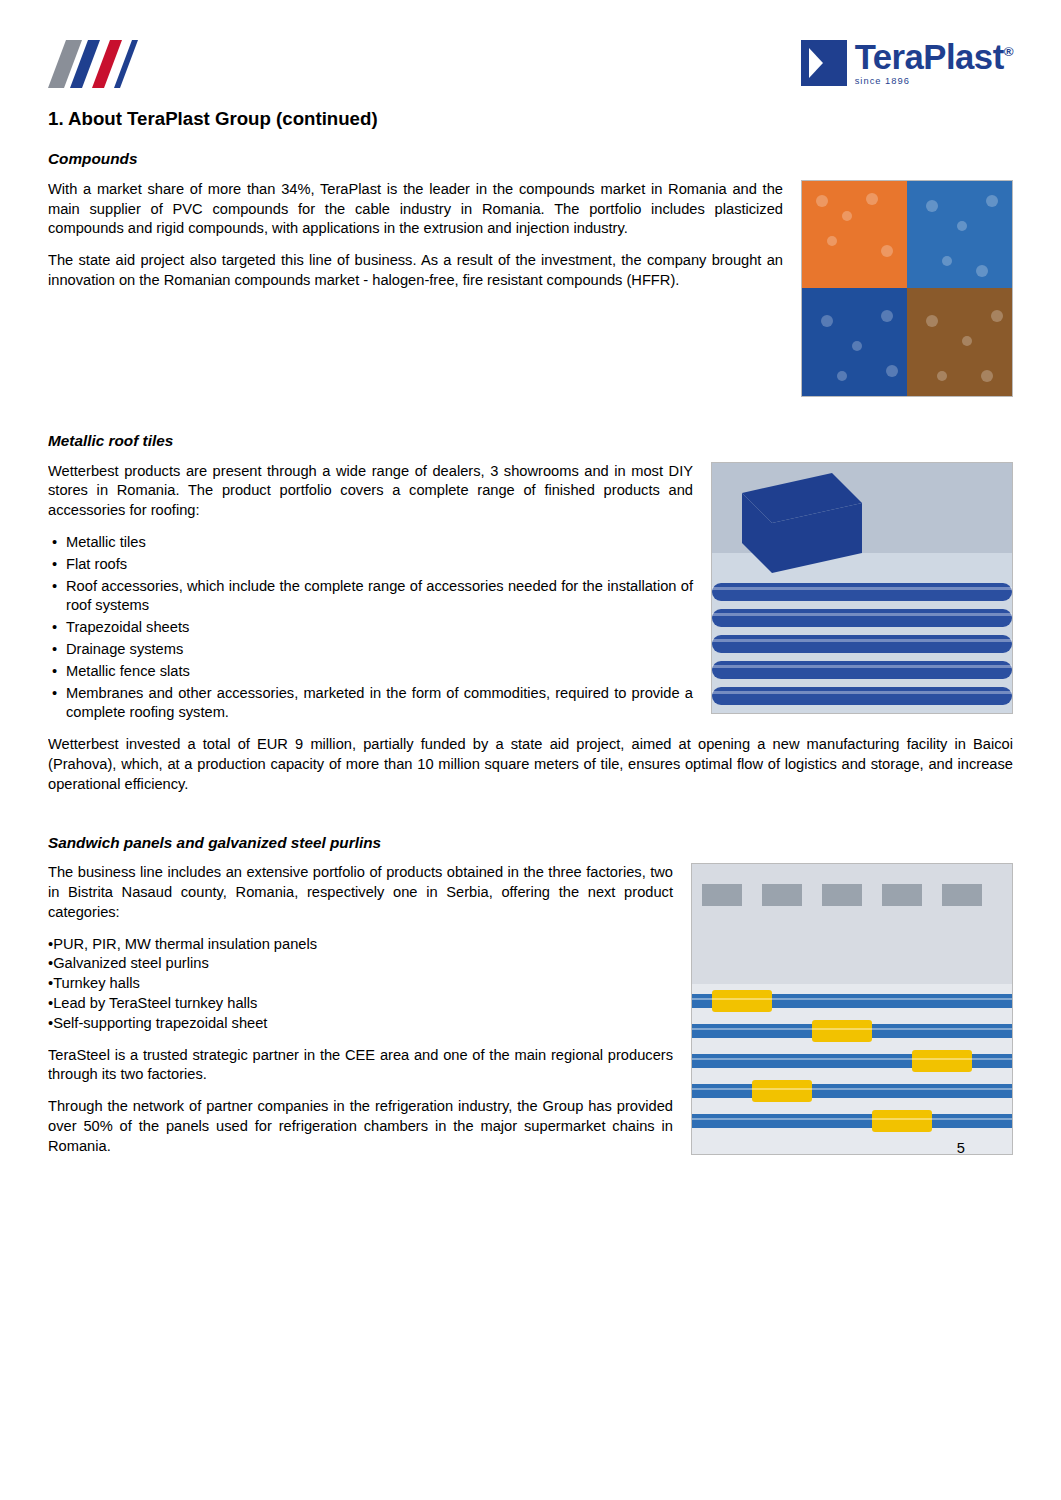TeraPlast®
since 1896
1. About TeraPlast Group (continued)
Compounds
With a market share of more than 34%, TeraPlast is the leader in the compounds market in Romania and the main supplier of PVC compounds for the cable industry in Romania. The portfolio includes plasticized compounds and rigid compounds, with applications in the extrusion and injection industry.
The state aid project also targeted this line of business. As a result of the investment, the company brought an innovation on the Romanian compounds market - halogen-free, fire resistant compounds (HFFR).
Metallic roof tiles
Wetterbest products are present through a wide range of dealers, 3 showrooms and in most DIY stores in Romania. The product portfolio covers a complete range of finished products and accessories for roofing:
Metallic tiles
Flat roofs
Roof accessories, which include the complete range of accessories needed for the installation of roof systems
Trapezoidal sheets
Drainage systems
Metallic fence slats
Membranes and other accessories, marketed in the form of commodities, required to provide a complete roofing system.
Wetterbest invested a total of EUR 9 million, partially funded by a state aid project, aimed at opening a new manufacturing facility in Baicoi (Prahova), which, at a production capacity of more than 10 million square meters of tile, ensures optimal flow of logistics and storage, and increase operational efficiency.
Sandwich panels and galvanized steel purlins
The business line includes an extensive portfolio of products obtained in the three factories, two in Bistrita Nasaud county, Romania, respectively one in Serbia, offering the next product categories:
PUR, PIR, MW thermal insulation panels
Galvanized steel purlins
Turnkey halls
Lead by TeraSteel turnkey halls
Self-supporting trapezoidal sheet
TeraSteel is a trusted strategic partner in the CEE area and one of the main regional producers through its two factories.
Through the network of partner companies in the refrigeration industry, the Group has provided over 50% of the panels used for refrigeration chambers in the major supermarket chains in Romania.
5